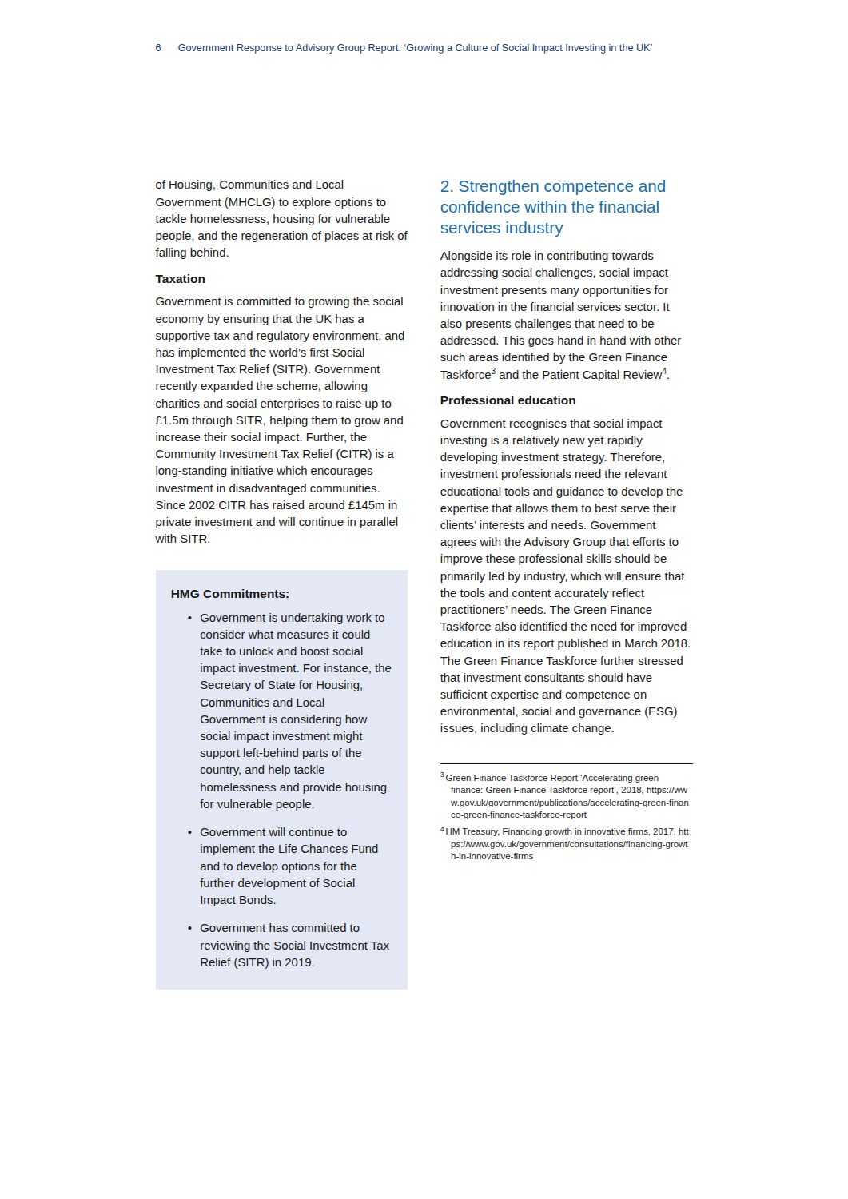6 Government Response to Advisory Group Report: ‘Growing a Culture of Social Impact Investing in the UK’
of Housing, Communities and Local Government (MHCLG) to explore options to tackle homelessness, housing for vulnerable people, and the regeneration of places at risk of falling behind.
Taxation
Government is committed to growing the social economy by ensuring that the UK has a supportive tax and regulatory environment, and has implemented the world’s first Social Investment Tax Relief (SITR). Government recently expanded the scheme, allowing charities and social enterprises to raise up to £1.5m through SITR, helping them to grow and increase their social impact. Further, the Community Investment Tax Relief (CITR) is a long-standing initiative which encourages investment in disadvantaged communities. Since 2002 CITR has raised around £145m in private investment and will continue in parallel with SITR.
HMG Commitments:
Government is undertaking work to consider what measures it could take to unlock and boost social impact investment. For instance, the Secretary of State for Housing, Communities and Local Government is considering how social impact investment might support left-behind parts of the country, and help tackle homelessness and provide housing for vulnerable people.
Government will continue to implement the Life Chances Fund and to develop options for the further development of Social Impact Bonds.
Government has committed to reviewing the Social Investment Tax Relief (SITR) in 2019.
2. Strengthen competence and confidence within the financial services industry
Alongside its role in contributing towards addressing social challenges, social impact investment presents many opportunities for innovation in the financial services sector. It also presents challenges that need to be addressed. This goes hand in hand with other such areas identified by the Green Finance Taskforce3 and the Patient Capital Review4.
Professional education
Government recognises that social impact investing is a relatively new yet rapidly developing investment strategy. Therefore, investment professionals need the relevant educational tools and guidance to develop the expertise that allows them to best serve their clients’ interests and needs. Government agrees with the Advisory Group that efforts to improve these professional skills should be primarily led by industry, which will ensure that the tools and content accurately reflect practitioners’ needs. The Green Finance Taskforce also identified the need for improved education in its report published in March 2018. The Green Finance Taskforce further stressed that investment consultants should have sufficient expertise and competence on environmental, social and governance (ESG) issues, including climate change.
3 Green Finance Taskforce Report ‘Accelerating green finance: Green Finance Taskforce report’, 2018, https://www.gov.uk/government/publications/accelerating-green-finance-green-finance-taskforce-report
4 HM Treasury, Financing growth in innovative firms, 2017, https://www.gov.uk/government/consultations/financing-growth-in-innovative-firms